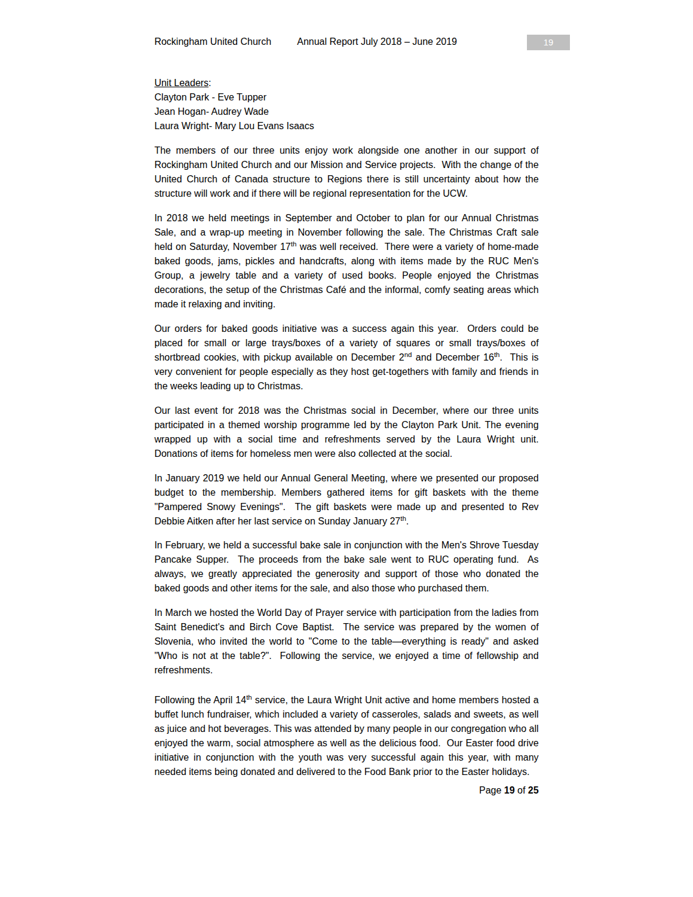Rockingham United Church Annual Report July 2018 – June 2019
19
Unit Leaders:
Clayton Park - Eve Tupper
Jean Hogan- Audrey Wade
Laura Wright- Mary Lou Evans Isaacs
The members of our three units enjoy work alongside one another in our support of Rockingham United Church and our Mission and Service projects. With the change of the United Church of Canada structure to Regions there is still uncertainty about how the structure will work and if there will be regional representation for the UCW.
In 2018 we held meetings in September and October to plan for our Annual Christmas Sale, and a wrap-up meeting in November following the sale. The Christmas Craft sale held on Saturday, November 17th was well received. There were a variety of home-made baked goods, jams, pickles and handcrafts, along with items made by the RUC Men's Group, a jewelry table and a variety of used books. People enjoyed the Christmas decorations, the setup of the Christmas Café and the informal, comfy seating areas which made it relaxing and inviting.
Our orders for baked goods initiative was a success again this year. Orders could be placed for small or large trays/boxes of a variety of squares or small trays/boxes of shortbread cookies, with pickup available on December 2nd and December 16th. This is very convenient for people especially as they host get-togethers with family and friends in the weeks leading up to Christmas.
Our last event for 2018 was the Christmas social in December, where our three units participated in a themed worship programme led by the Clayton Park Unit. The evening wrapped up with a social time and refreshments served by the Laura Wright unit. Donations of items for homeless men were also collected at the social.
In January 2019 we held our Annual General Meeting, where we presented our proposed budget to the membership. Members gathered items for gift baskets with the theme "Pampered Snowy Evenings". The gift baskets were made up and presented to Rev Debbie Aitken after her last service on Sunday January 27th.
In February, we held a successful bake sale in conjunction with the Men's Shrove Tuesday Pancake Supper. The proceeds from the bake sale went to RUC operating fund. As always, we greatly appreciated the generosity and support of those who donated the baked goods and other items for the sale, and also those who purchased them.
In March we hosted the World Day of Prayer service with participation from the ladies from Saint Benedict's and Birch Cove Baptist. The service was prepared by the women of Slovenia, who invited the world to "Come to the table—everything is ready" and asked "Who is not at the table?". Following the service, we enjoyed a time of fellowship and refreshments.
Following the April 14th service, the Laura Wright Unit active and home members hosted a buffet lunch fundraiser, which included a variety of casseroles, salads and sweets, as well as juice and hot beverages. This was attended by many people in our congregation who all enjoyed the warm, social atmosphere as well as the delicious food. Our Easter food drive initiative in conjunction with the youth was very successful again this year, with many needed items being donated and delivered to the Food Bank prior to the Easter holidays.
Page 19 of 25